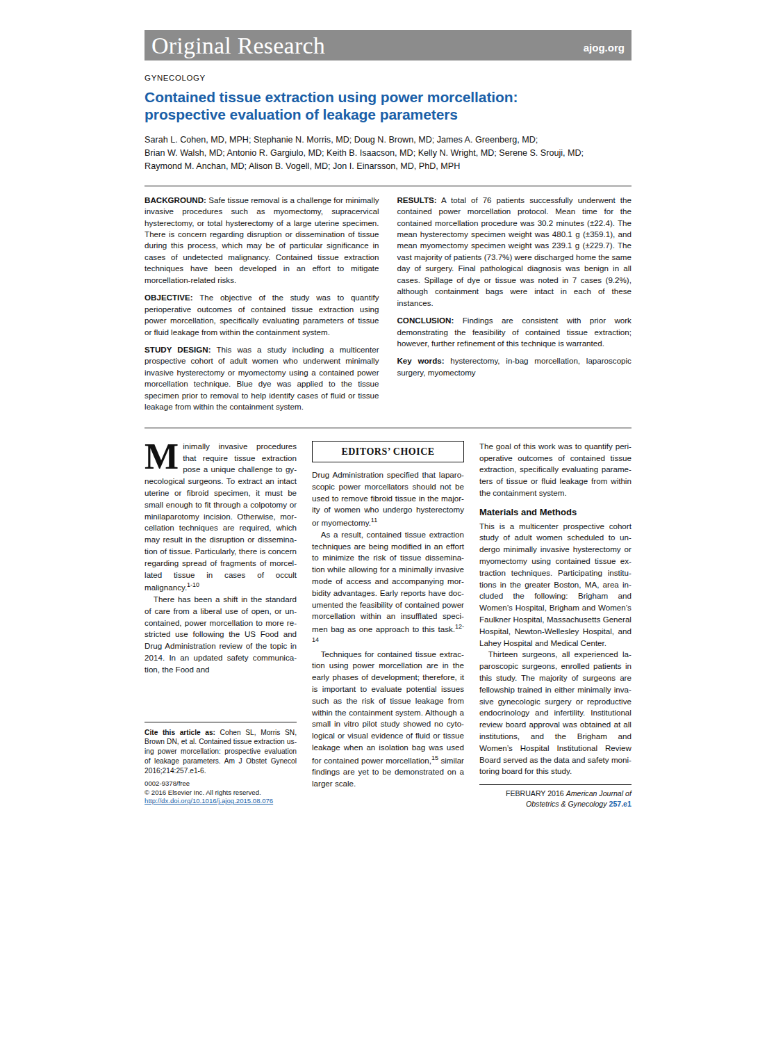Original Research
ajog.org
GYNECOLOGY
Contained tissue extraction using power morcellation:
prospective evaluation of leakage parameters
Sarah L. Cohen, MD, MPH; Stephanie N. Morris, MD; Doug N. Brown, MD; James A. Greenberg, MD;
Brian W. Walsh, MD; Antonio R. Gargiulo, MD; Keith B. Isaacson, MD; Kelly N. Wright, MD; Serene S. Srouji, MD;
Raymond M. Anchan, MD; Alison B. Vogell, MD; Jon I. Einarsson, MD, PhD, MPH
BACKGROUND: Safe tissue removal is a challenge for minimally invasive procedures such as myomectomy, supracervical hysterectomy, or total hysterectomy of a large uterine specimen. There is concern regarding disruption or dissemination of tissue during this process, which may be of particular significance in cases of undetected malignancy. Contained tissue extraction techniques have been developed in an effort to mitigate morcellation-related risks.
OBJECTIVE: The objective of the study was to quantify perioperative outcomes of contained tissue extraction using power morcellation, specifically evaluating parameters of tissue or fluid leakage from within the containment system.
STUDY DESIGN: This was a study including a multicenter prospective cohort of adult women who underwent minimally invasive hysterectomy or myomectomy using a contained power morcellation technique. Blue dye was applied to the tissue specimen prior to removal to help identify cases of fluid or tissue leakage from within the containment system.
RESULTS: A total of 76 patients successfully underwent the contained power morcellation protocol. Mean time for the contained morcellation procedure was 30.2 minutes (±22.4). The mean hysterectomy specimen weight was 480.1 g (±359.1), and mean myomectomy specimen weight was 239.1 g (±229.7). The vast majority of patients (73.7%) were discharged home the same day of surgery. Final pathological diagnosis was benign in all cases. Spillage of dye or tissue was noted in 7 cases (9.2%), although containment bags were intact in each of these instances.
CONCLUSION: Findings are consistent with prior work demonstrating the feasibility of contained tissue extraction; however, further refinement of this technique is warranted.
Key words: hysterectomy, in-bag morcellation, laparoscopic surgery, myomectomy
Minimally invasive procedures that require tissue extraction pose a unique challenge to gynecological surgeons. To extract an intact uterine or fibroid specimen, it must be small enough to fit through a colpotomy or minilaparotomy incision. Otherwise, morcellation techniques are required, which may result in the disruption or dissemination of tissue. Particularly, there is concern regarding spread of fragments of morcellated tissue in cases of occult malignancy.1-10
There has been a shift in the standard of care from a liberal use of open, or uncontained, power morcellation to more restricted use following the US Food and Drug Administration review of the topic in 2014. In an updated safety communication, the Food and
Cite this article as: Cohen SL, Morris SN, Brown DN, et al. Contained tissue extraction using power morcellation: prospective evaluation of leakage parameters. Am J Obstet Gynecol 2016;214:257.e1-6.
0002-9378/free
© 2016 Elsevier Inc. All rights reserved.
http://dx.doi.org/10.1016/j.ajog.2015.08.076
EDITORS’ CHOICE
Drug Administration specified that laparoscopic power morcellators should not be used to remove fibroid tissue in the majority of women who undergo hysterectomy or myomectomy.11
As a result, contained tissue extraction techniques are being modified in an effort to minimize the risk of tissue dissemination while allowing for a minimally invasive mode of access and accompanying morbidity advantages. Early reports have documented the feasibility of contained power morcellation within an insufflated specimen bag as one approach to this task.12-14
Techniques for contained tissue extraction using power morcellation are in the early phases of development; therefore, it is important to evaluate potential issues such as the risk of tissue leakage from within the containment system. Although a small in vitro pilot study showed no cytological or visual evidence of fluid or tissue leakage when an isolation bag was used for contained power morcellation,15 similar findings are yet to be demonstrated on a larger scale.
The goal of this work was to quantify perioperative outcomes of contained tissue extraction, specifically evaluating parameters of tissue or fluid leakage from within the containment system.
Materials and Methods
This is a multicenter prospective cohort study of adult women scheduled to undergo minimally invasive hysterectomy or myomectomy using contained tissue extraction techniques. Participating institutions in the greater Boston, MA, area included the following: Brigham and Women’s Hospital, Brigham and Women’s Faulkner Hospital, Massachusetts General Hospital, Newton-Wellesley Hospital, and Lahey Hospital and Medical Center.
Thirteen surgeons, all experienced laparoscopic surgeons, enrolled patients in this study. The majority of surgeons are fellowship trained in either minimally invasive gynecologic surgery or reproductive endocrinology and infertility. Institutional review board approval was obtained at all institutions, and the Brigham and Women’s Hospital Institutional Review Board served as the data and safety monitoring board for this study.
FEBRUARY 2016 American Journal of Obstetrics & Gynecology 257.e1